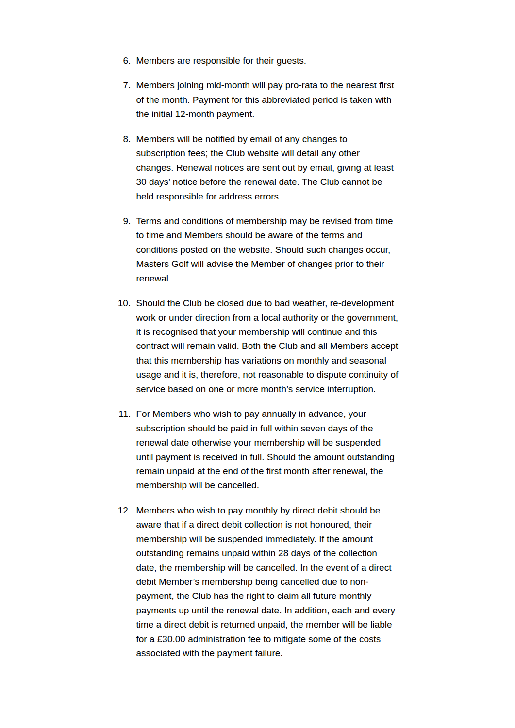Members are responsible for their guests.
Members joining mid-month will pay pro-rata to the nearest first of the month. Payment for this abbreviated period is taken with the initial 12-month payment.
Members will be notified by email of any changes to subscription fees; the Club website will detail any other changes. Renewal notices are sent out by email, giving at least 30 days’ notice before the renewal date. The Club cannot be held responsible for address errors.
Terms and conditions of membership may be revised from time to time and Members should be aware of the terms and conditions posted on the website. Should such changes occur, Masters Golf will advise the Member of changes prior to their renewal.
Should the Club be closed due to bad weather, re-development work or under direction from a local authority or the government, it is recognised that your membership will continue and this contract will remain valid. Both the Club and all Members accept that this membership has variations on monthly and seasonal usage and it is, therefore, not reasonable to dispute continuity of service based on one or more month’s service interruption.
For Members who wish to pay annually in advance, your subscription should be paid in full within seven days of the renewal date otherwise your membership will be suspended until payment is received in full. Should the amount outstanding remain unpaid at the end of the first month after renewal, the membership will be cancelled.
Members who wish to pay monthly by direct debit should be aware that if a direct debit collection is not honoured, their membership will be suspended immediately. If the amount outstanding remains unpaid within 28 days of the collection date, the membership will be cancelled. In the event of a direct debit Member’s membership being cancelled due to non-payment, the Club has the right to claim all future monthly payments up until the renewal date. In addition, each and every time a direct debit is returned unpaid, the member will be liable for a £30.00 administration fee to mitigate some of the costs associated with the payment failure.